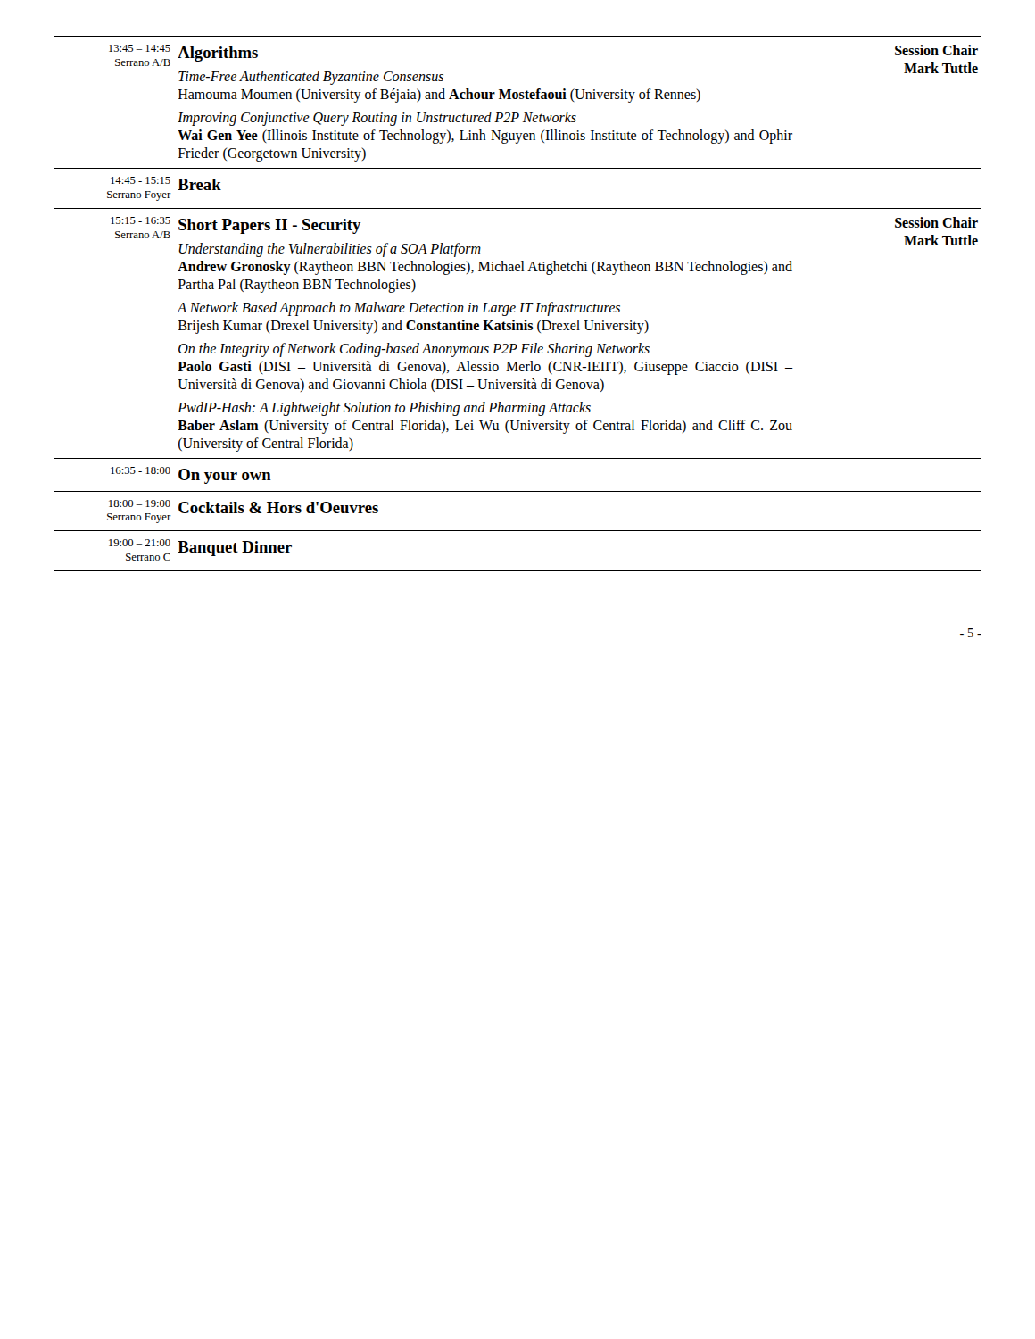| 13:45 – 14:45 Serrano A/B | Algorithms Time-Free Authenticated Byzantine Consensus Hamouma Moumen (University of Béjaia) and Achour Mostefaoui (University of Rennes) Improving Conjunctive Query Routing in Unstructured P2P Networks Wai Gen Yee (Illinois Institute of Technology), Linh Nguyen (Illinois Institute of Technology) and Ophir Frieder (Georgetown University) | Session Chair Mark Tuttle |
| 14:45 - 15:15 Serrano Foyer | Break |
| 15:15 - 16:35 Serrano A/B | Short Papers II - Security Understanding the Vulnerabilities of a SOA Platform Andrew Gronosky (Raytheon BBN Technologies), Michael Atighetchi (Raytheon BBN Technologies) and Partha Pal (Raytheon BBN Technologies) A Network Based Approach to Malware Detection in Large IT Infrastructures Brijesh Kumar (Drexel University) and Constantine Katsinis (Drexel University) On the Integrity of Network Coding-based Anonymous P2P File Sharing Networks Paolo Gasti (DISI – Università di Genova), Alessio Merlo (CNR-IEIIT), Giuseppe Ciaccio (DISI – Università di Genova) and Giovanni Chiola (DISI – Università di Genova) PwdIP-Hash: A Lightweight Solution to Phishing and Pharming Attacks Baber Aslam (University of Central Florida), Lei Wu (University of Central Florida) and Cliff C. Zou (University of Central Florida) | Session Chair Mark Tuttle |
| 16:35 - 18:00 | On your own |
| 18:00 – 19:00 Serrano Foyer | Cocktails & Hors d'Oeuvres |
| 19:00 – 21:00 Serrano C | Banquet Dinner |
- 5 -